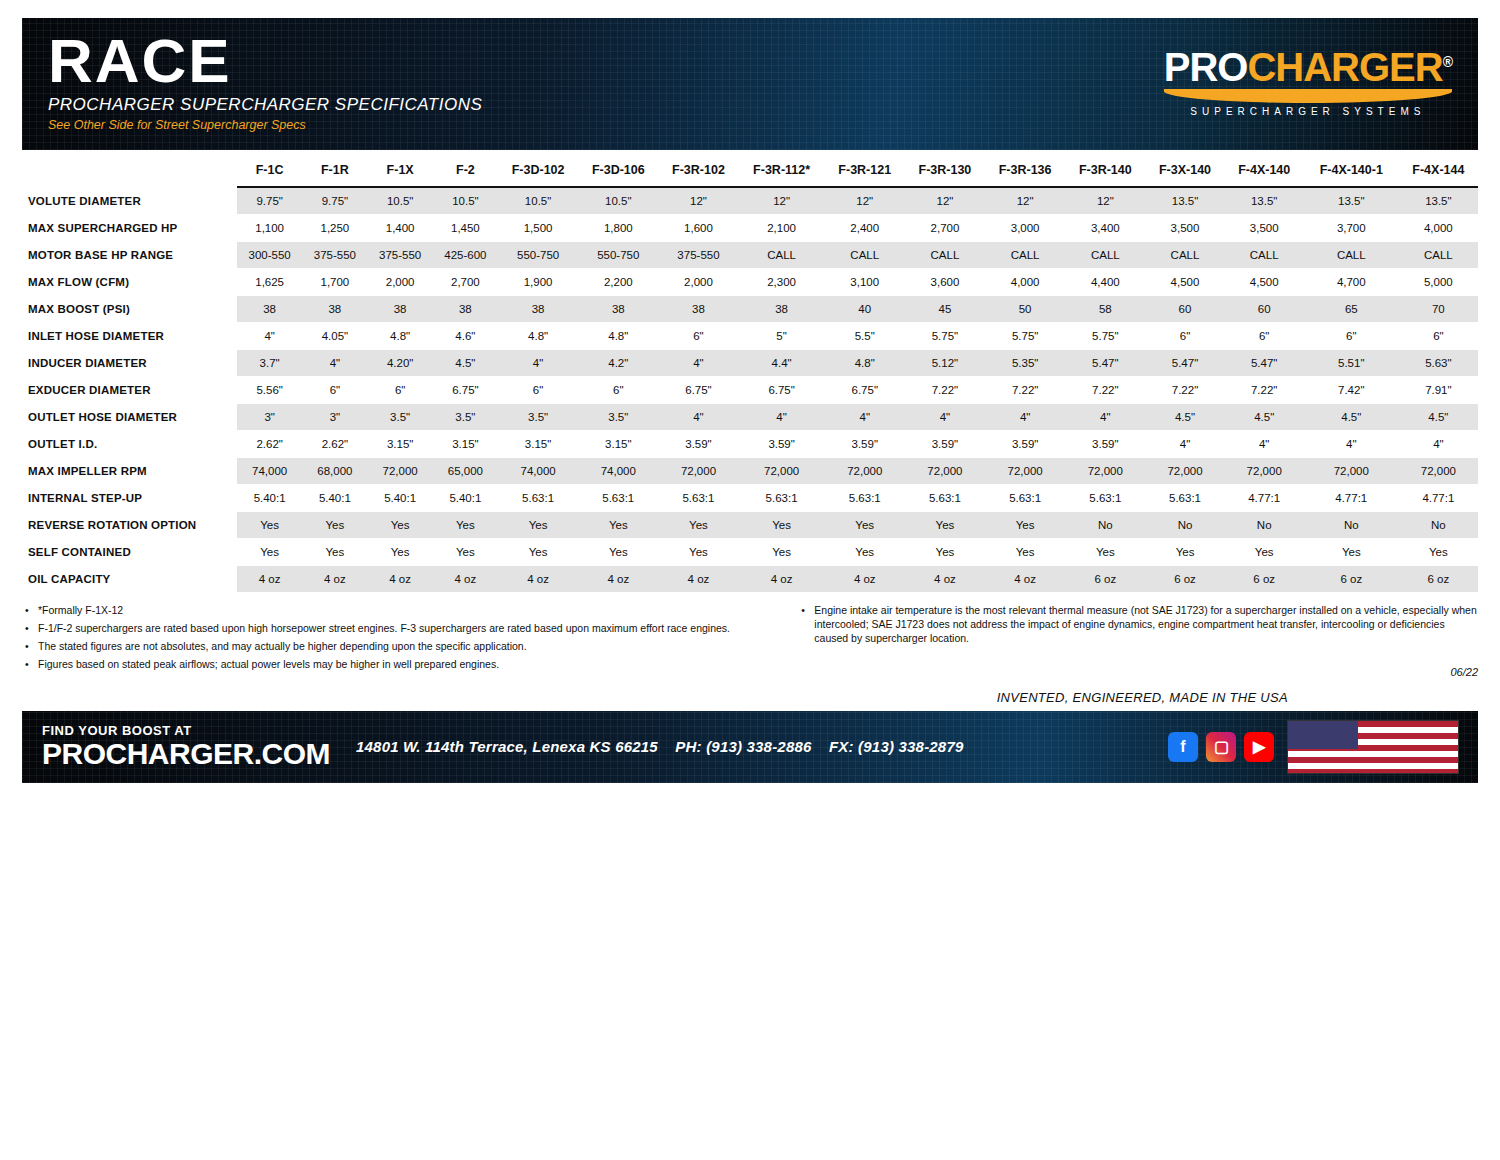RACE
PROCHARGER SUPERCHARGER SPECIFICATIONS
See Other Side for Street Supercharger Specs
PRO CHARGER®
SUPERCHARGER SYSTEMS
| | F-1C | F-1R | F-1X | F-2 | F-3D-102 | F-3D-106 | F-3R-102 | F-3R-112* | F-3R-121 | F-3R-130 | F-3R-136 | F-3R-140 | F-3X-140 | F-4X-140 | F-4X-140-1 | F-4X-144 |
| --- | --- | --- | --- | --- | --- | --- | --- | --- | --- | --- | --- | --- | --- | --- | --- | --- |
| VOLUTE DIAMETER | 9.75" | 9.75" | 10.5" | 10.5" | 10.5" | 10.5" | 12" | 12" | 12" | 12" | 12" | 12" | 13.5" | 13.5" | 13.5" | 13.5" |
| MAX SUPERCHARGED HP | 1,100 | 1,250 | 1,400 | 1,450 | 1,500 | 1,800 | 1,600 | 2,100 | 2,400 | 2,700 | 3,000 | 3,400 | 3,500 | 3,500 | 3,700 | 4,000 |
| MOTOR BASE HP RANGE | 300-550 | 375-550 | 375-550 | 425-600 | 550-750 | 550-750 | 375-550 | CALL | CALL | CALL | CALL | CALL | CALL | CALL | CALL | CALL |
| MAX FLOW (CFM) | 1,625 | 1,700 | 2,000 | 2,700 | 1,900 | 2,200 | 2,000 | 2,300 | 3,100 | 3,600 | 4,000 | 4,400 | 4,500 | 4,500 | 4,700 | 5,000 |
| MAX BOOST (PSI) | 38 | 38 | 38 | 38 | 38 | 38 | 38 | 38 | 40 | 45 | 50 | 58 | 60 | 60 | 65 | 70 |
| INLET HOSE DIAMETER | 4" | 4.05" | 4.8" | 4.6" | 4.8" | 4.8" | 6" | 5" | 5.5" | 5.75" | 5.75" | 5.75" | 6" | 6" | 6" | 6" |
| INDUCER DIAMETER | 3.7" | 4" | 4.20" | 4.5" | 4" | 4.2" | 4" | 4.4" | 4.8" | 5.12" | 5.35" | 5.47" | 5.47" | 5.47" | 5.51" | 5.63" |
| EXDUCER DIAMETER | 5.56" | 6" | 6" | 6.75" | 6" | 6" | 6.75" | 6.75" | 6.75" | 7.22" | 7.22" | 7.22" | 7.22" | 7.22" | 7.42" | 7.91" |
| OUTLET HOSE DIAMETER | 3" | 3" | 3.5" | 3.5" | 3.5" | 3.5" | 4" | 4" | 4" | 4" | 4" | 4" | 4.5" | 4.5" | 4.5" | 4.5" |
| OUTLET I.D. | 2.62" | 2.62" | 3.15" | 3.15" | 3.15" | 3.15" | 3.59" | 3.59" | 3.59" | 3.59" | 3.59" | 3.59" | 4" | 4" | 4" | 4" |
| MAX IMPELLER RPM | 74,000 | 68,000 | 72,000 | 65,000 | 74,000 | 74,000 | 72,000 | 72,000 | 72,000 | 72,000 | 72,000 | 72,000 | 72,000 | 72,000 | 72,000 | 72,000 |
| INTERNAL STEP-UP | 5.40:1 | 5.40:1 | 5.40:1 | 5.40:1 | 5.63:1 | 5.63:1 | 5.63:1 | 5.63:1 | 5.63:1 | 5.63:1 | 5.63:1 | 5.63:1 | 5.63:1 | 4.77:1 | 4.77:1 | 4.77:1 |
| REVERSE ROTATION OPTION | Yes | Yes | Yes | Yes | Yes | Yes | Yes | Yes | Yes | Yes | Yes | No | No | No | No | No |
| SELF CONTAINED | Yes | Yes | Yes | Yes | Yes | Yes | Yes | Yes | Yes | Yes | Yes | Yes | Yes | Yes | Yes | Yes |
| OIL CAPACITY | 4 oz | 4 oz | 4 oz | 4 oz | 4 oz | 4 oz | 4 oz | 4 oz | 4 oz | 4 oz | 4 oz | 6 oz | 6 oz | 6 oz | 6 oz | 6 oz |
*Formally F-1X-12
F-1/F-2 superchargers are rated based upon high horsepower street engines. F-3 superchargers are rated based upon maximum effort race engines.
The stated figures are not absolutes, and may actually be higher depending upon the specific application.
Figures based on stated peak airflows; actual power levels may be higher in well prepared engines.
Engine intake air temperature is the most relevant thermal measure (not SAE J1723) for a supercharger installed on a vehicle, especially when intercooled; SAE J1723 does not address the impact of engine dynamics, engine compartment heat transfer, intercooling or deficiencies caused by supercharger location.
06/22
INVENTED, ENGINEERED, MADE IN THE USA
FIND YOUR BOOST AT
PROCHARGER.COM
14801 W. 114th Terrace, Lenexa KS 66215 PH: (913) 338-2886 FX: (913) 338-2879
f ▢ ▶